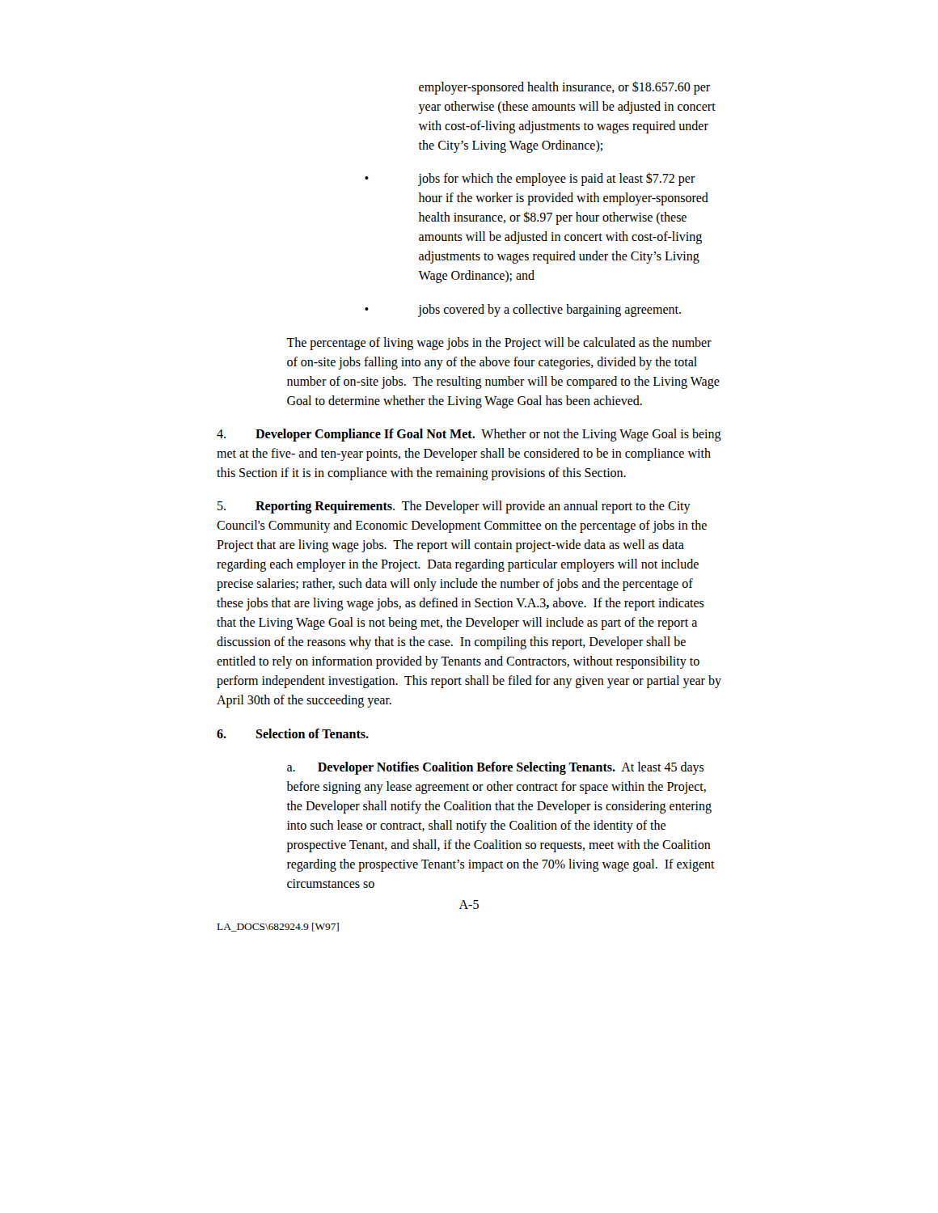employer-sponsored health insurance, or $18.657.60 per year otherwise (these amounts will be adjusted in concert with cost-of-living adjustments to wages required under the City’s Living Wage Ordinance);
• jobs for which the employee is paid at least $7.72 per hour if the worker is provided with employer-sponsored health insurance, or $8.97 per hour otherwise (these amounts will be adjusted in concert with cost-of-living adjustments to wages required under the City’s Living Wage Ordinance); and
• jobs covered by a collective bargaining agreement.
The percentage of living wage jobs in the Project will be calculated as the number of on-site jobs falling into any of the above four categories, divided by the total number of on-site jobs. The resulting number will be compared to the Living Wage Goal to determine whether the Living Wage Goal has been achieved.
4. Developer Compliance If Goal Not Met. Whether or not the Living Wage Goal is being met at the five- and ten-year points, the Developer shall be considered to be in compliance with this Section if it is in compliance with the remaining provisions of this Section.
5. Reporting Requirements. The Developer will provide an annual report to the City Council's Community and Economic Development Committee on the percentage of jobs in the Project that are living wage jobs. The report will contain project-wide data as well as data regarding each employer in the Project. Data regarding particular employers will not include precise salaries; rather, such data will only include the number of jobs and the percentage of these jobs that are living wage jobs, as defined in Section V.A.3, above. If the report indicates that the Living Wage Goal is not being met, the Developer will include as part of the report a discussion of the reasons why that is the case. In compiling this report, Developer shall be entitled to rely on information provided by Tenants and Contractors, without responsibility to perform independent investigation. This report shall be filed for any given year or partial year by April 30th of the succeeding year.
6. Selection of Tenants.
a. Developer Notifies Coalition Before Selecting Tenants. At least 45 days before signing any lease agreement or other contract for space within the Project, the Developer shall notify the Coalition that the Developer is considering entering into such lease or contract, shall notify the Coalition of the identity of the prospective Tenant, and shall, if the Coalition so requests, meet with the Coalition regarding the prospective Tenant’s impact on the 70% living wage goal. If exigent circumstances so
A-5
LA_DOCS\682924.9 [W97]